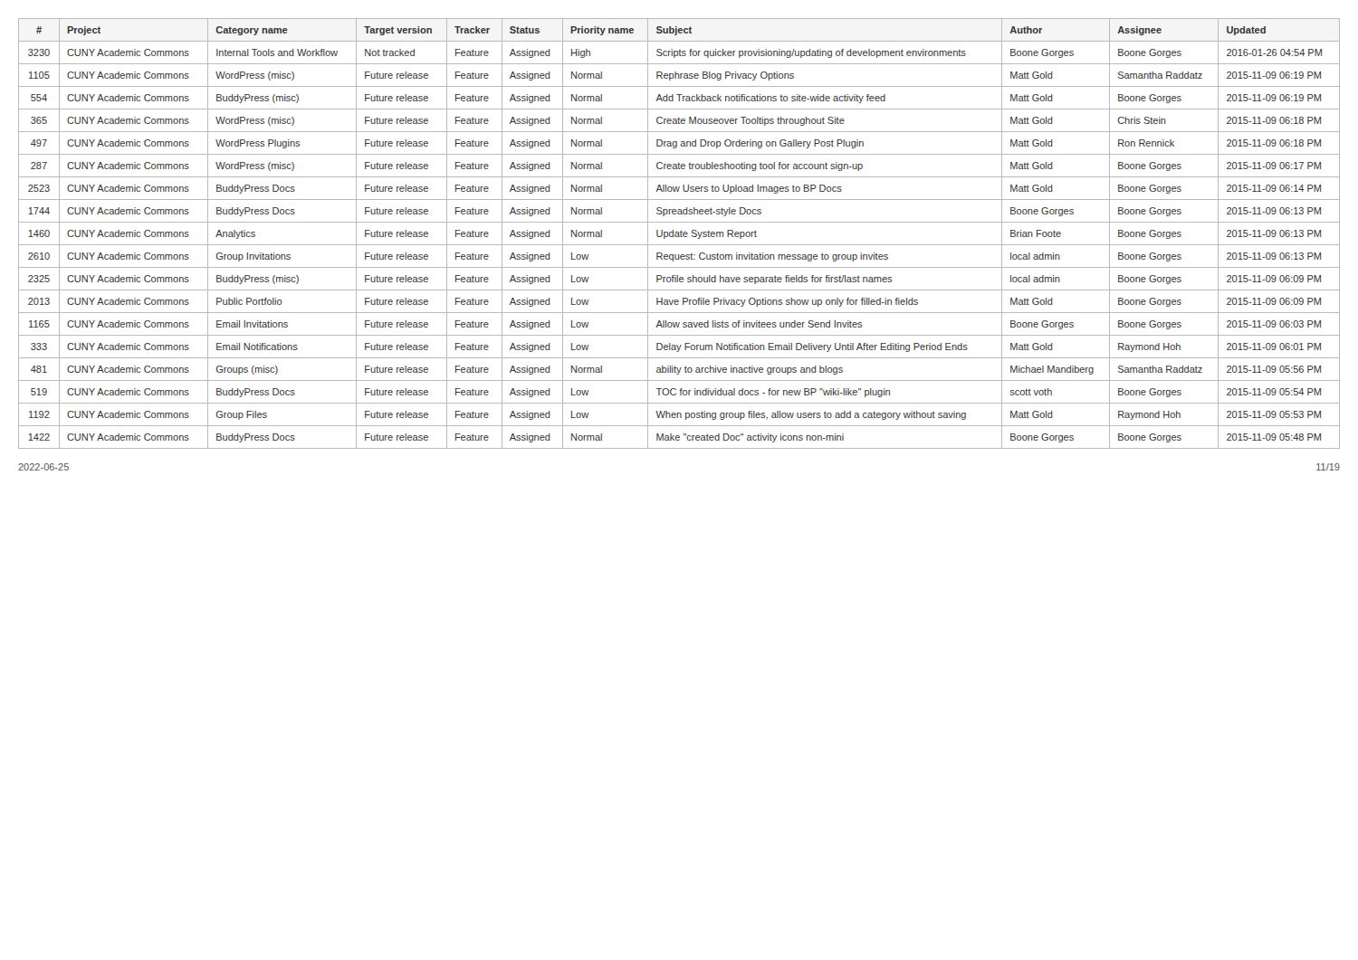| # | Project | Category name | Target version | Tracker | Status | Priority name | Subject | Author | Assignee | Updated |
| --- | --- | --- | --- | --- | --- | --- | --- | --- | --- | --- |
| 3230 | CUNY Academic Commons | Internal Tools and Workflow | Not tracked | Feature | Assigned | High | Scripts for quicker provisioning/updating of development environments | Boone Gorges | Boone Gorges | 2016-01-26 04:54 PM |
| 1105 | CUNY Academic Commons | WordPress (misc) | Future release | Feature | Assigned | Normal | Rephrase Blog Privacy Options | Matt Gold | Samantha Raddatz | 2015-11-09 06:19 PM |
| 554 | CUNY Academic Commons | BuddyPress (misc) | Future release | Feature | Assigned | Normal | Add Trackback notifications to site-wide activity feed | Matt Gold | Boone Gorges | 2015-11-09 06:19 PM |
| 365 | CUNY Academic Commons | WordPress (misc) | Future release | Feature | Assigned | Normal | Create Mouseover Tooltips throughout Site | Matt Gold | Chris Stein | 2015-11-09 06:18 PM |
| 497 | CUNY Academic Commons | WordPress Plugins | Future release | Feature | Assigned | Normal | Drag and Drop Ordering on Gallery Post Plugin | Matt Gold | Ron Rennick | 2015-11-09 06:18 PM |
| 287 | CUNY Academic Commons | WordPress (misc) | Future release | Feature | Assigned | Normal | Create troubleshooting tool for account sign-up | Matt Gold | Boone Gorges | 2015-11-09 06:17 PM |
| 2523 | CUNY Academic Commons | BuddyPress Docs | Future release | Feature | Assigned | Normal | Allow Users to Upload Images to BP Docs | Matt Gold | Boone Gorges | 2015-11-09 06:14 PM |
| 1744 | CUNY Academic Commons | BuddyPress Docs | Future release | Feature | Assigned | Normal | Spreadsheet-style Docs | Boone Gorges | Boone Gorges | 2015-11-09 06:13 PM |
| 1460 | CUNY Academic Commons | Analytics | Future release | Feature | Assigned | Normal | Update System Report | Brian Foote | Boone Gorges | 2015-11-09 06:13 PM |
| 2610 | CUNY Academic Commons | Group Invitations | Future release | Feature | Assigned | Low | Request: Custom invitation message to group invites | local admin | Boone Gorges | 2015-11-09 06:13 PM |
| 2325 | CUNY Academic Commons | BuddyPress (misc) | Future release | Feature | Assigned | Low | Profile should have separate fields for first/last names | local admin | Boone Gorges | 2015-11-09 06:09 PM |
| 2013 | CUNY Academic Commons | Public Portfolio | Future release | Feature | Assigned | Low | Have Profile Privacy Options show up only for filled-in fields | Matt Gold | Boone Gorges | 2015-11-09 06:09 PM |
| 1165 | CUNY Academic Commons | Email Invitations | Future release | Feature | Assigned | Low | Allow saved lists of invitees under Send Invites | Boone Gorges | Boone Gorges | 2015-11-09 06:03 PM |
| 333 | CUNY Academic Commons | Email Notifications | Future release | Feature | Assigned | Low | Delay Forum Notification Email Delivery Until After Editing Period Ends | Matt Gold | Raymond Hoh | 2015-11-09 06:01 PM |
| 481 | CUNY Academic Commons | Groups (misc) | Future release | Feature | Assigned | Normal | ability to archive inactive groups and blogs | Michael Mandiberg | Samantha Raddatz | 2015-11-09 05:56 PM |
| 519 | CUNY Academic Commons | BuddyPress Docs | Future release | Feature | Assigned | Low | TOC for individual docs - for new BP "wiki-like" plugin | scott voth | Boone Gorges | 2015-11-09 05:54 PM |
| 1192 | CUNY Academic Commons | Group Files | Future release | Feature | Assigned | Low | When posting group files, allow users to add a category without saving | Matt Gold | Raymond Hoh | 2015-11-09 05:53 PM |
| 1422 | CUNY Academic Commons | BuddyPress Docs | Future release | Feature | Assigned | Normal | Make "created Doc" activity icons non-mini | Boone Gorges | Boone Gorges | 2015-11-09 05:48 PM |
2022-06-25 11/19